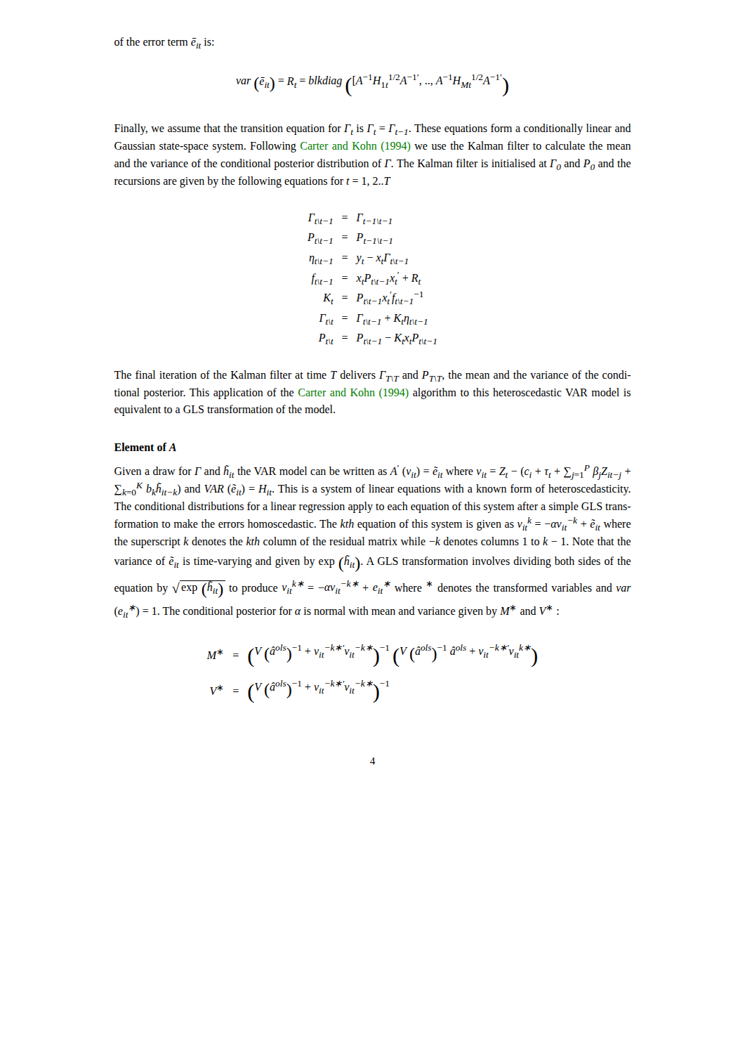of the error term ēit is:
var (ēit) = Rt = blkdiag ([A−1H1t1/2A−1′, .., A−1HMt1/2A−1′)
Finally, we assume that the transition equation for Γt is Γt = Γt−1. These equations form a conditionally linear and Gaussian state-space system. Following Carter and Kohn (1994) we use the Kalman filter to calculate the mean and the variance of the conditional posterior distribution of Γ. The Kalman filter is initialised at Γ0 and P0 and the recursions are given by the following equations for t = 1, 2..T
| Γ t\t−1 | = | Γ t−1\t−1 |
| P t\t−1 | = | P t−1\t−1 |
| η t\t−1 | = | y t − x t Γ t\t−1 |
| f t\t−1 | = | x t P t\t−1 x t ′ + R t |
| K t | = | P t\t−1 x t ′ f t\t−1 −1 |
| Γ t\t | = | Γ t\t−1 + K t η t\t−1 |
| P t\t | = | P t\t−1 − K t x t P t\t−1 |
The final iteration of the Kalman filter at time T delivers ΓT\T and PT\T, the mean and the variance of the conditional posterior. This application of the Carter and Kohn (1994) algorithm to this heteroscedastic VAR model is equivalent to a GLS transformation of the model.
Element of A
Given a draw for Γ and h̃it the VAR model can be written as A′ (vit) = ẽit where vit = Zt − (ci + τt + ∑j=1P βj Zit−j + ∑k=0K bk h̃it−k) and VAR (ẽit) = Hit. This is a system of linear equations with a known form of heteroscedasticity. The conditional distributions for a linear regression apply to each equation of this system after a simple GLS transformation to make the errors homoscedastic. The kth equation of this system is given as vitk = −αvit−k + ẽit where the superscript k denotes the kth column of the residual matrix while −k denotes columns 1 to k − 1. Note that the variance of ẽit is time-varying and given by exp (h̃it). A GLS transformation involves dividing both sides of the equation by √exp (h̃it) to produce vitk∗ = −αvit−k∗ + eit∗ where ∗ denotes the transformed variables and var (eit∗) = 1. The conditional posterior for α is normal with mean and variance given by M∗ and V∗ :
| M ∗ | = | ( V ( â ols ) −1 + v it −k∗′ v it −k∗ ) −1 ( V ( â ols ) −1 â ols + v it −k∗′ v it k∗ ) |
| V ∗ | = | ( V ( â ols ) −1 + v it −k∗′ v it −k∗ ) −1 |
4